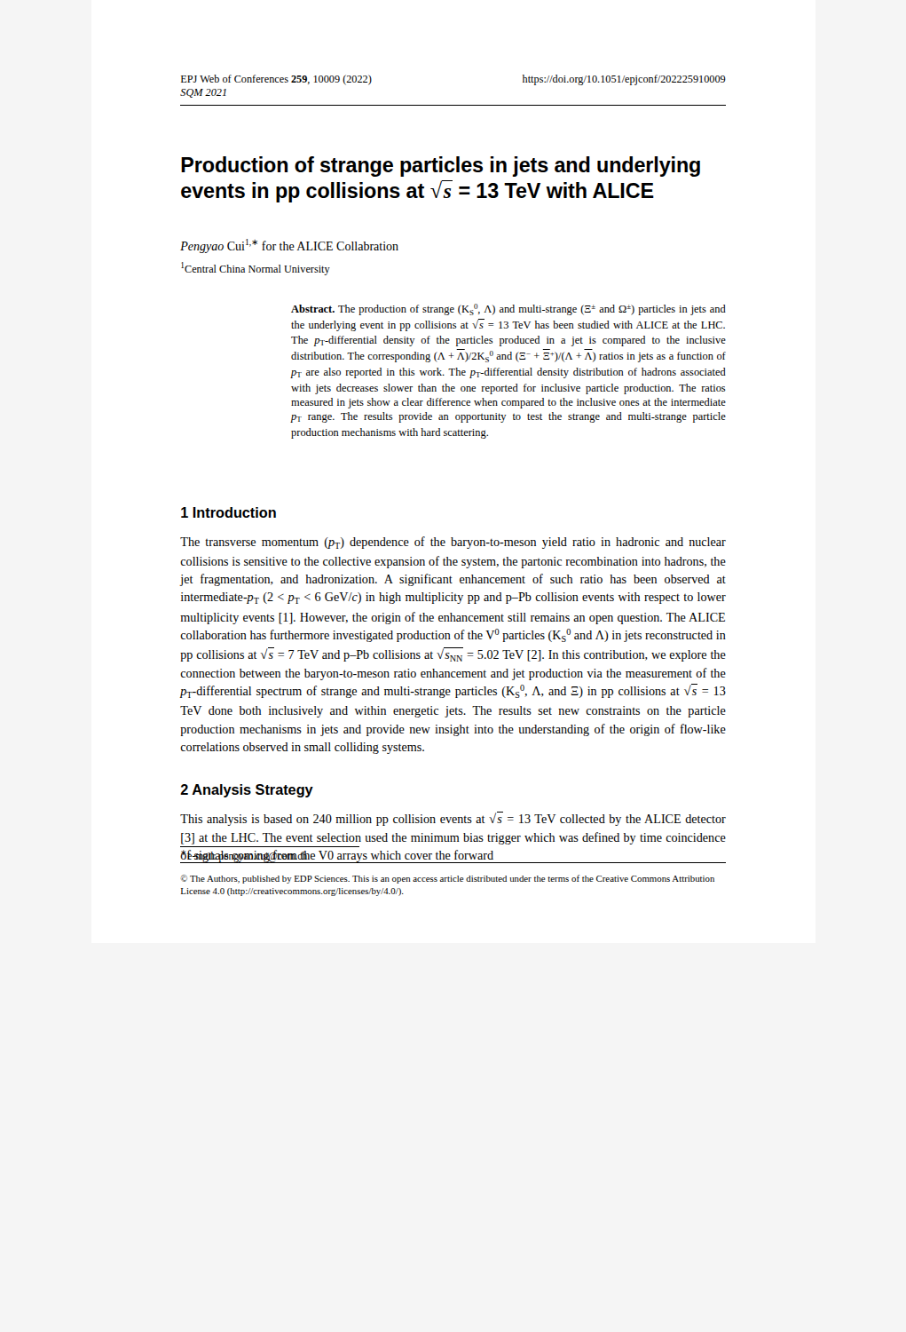EPJ Web of Conferences 259, 10009 (2022)
SQM 2021
https://doi.org/10.1051/epjconf/202225910009
Production of strange particles in jets and underlying events in pp collisions at √s = 13 TeV with ALICE
Pengyao Cui1,∗ for the ALICE Collabration
1Central China Normal University
Abstract. The production of strange (KS 0, Λ) and multi-strange (Ξ± and Ω±) particles in jets and the underlying event in pp collisions at √s = 13 TeV has been studied with ALICE at the LHC. The pT-differential density of the particles produced in a jet is compared to the inclusive distribution. The corresponding (Λ + Λ)/2KS 0 and (Ξ− + Ξ+)/(Λ + Λ) ratios in jets as a function of pT are also reported in this work. The pT-differential density distribution of hadrons associated with jets decreases slower than the one reported for inclusive particle production. The ratios measured in jets show a clear difference when compared to the inclusive ones at the intermediate pT range. The results provide an opportunity to test the strange and multi-strange particle production mechanisms with hard scattering.
1 Introduction
The transverse momentum (pT) dependence of the baryon-to-meson yield ratio in hadronic and nuclear collisions is sensitive to the collective expansion of the system, the partonic recombination into hadrons, the jet fragmentation, and hadronization. A significant enhancement of such ratio has been observed at intermediate-pT (2 < pT < 6 GeV/c) in high multiplicity pp and p–Pb collision events with respect to lower multiplicity events [1]. However, the origin of the enhancement still remains an open question. The ALICE collaboration has furthermore investigated production of the V0 particles (KS 0 and Λ) in jets reconstructed in pp collisions at √s = 7 TeV and p–Pb collisions at √sNN = 5.02 TeV [2]. In this contribution, we explore the connection between the baryon-to-meson ratio enhancement and jet production via the measurement of the pT-differential spectrum of strange and multi-strange particles (KS 0, Λ, and Ξ) in pp collisions at √s = 13 TeV done both inclusively and within energetic jets. The results set new constraints on the particle production mechanisms in jets and provide new insight into the understanding of the origin of flow-like correlations observed in small colliding systems.
2 Analysis Strategy
This analysis is based on 240 million pp collision events at √s = 13 TeV collected by the ALICE detector [3] at the LHC. The event selection used the minimum bias trigger which was defined by time coincidence of signals coming from the V0 arrays which cover the forward
∗e-mail: pengyao.cui@cern.ch
© The Authors, published by EDP Sciences. This is an open access article distributed under the terms of the Creative Commons Attribution License 4.0 (http://creativecommons.org/licenses/by/4.0/).